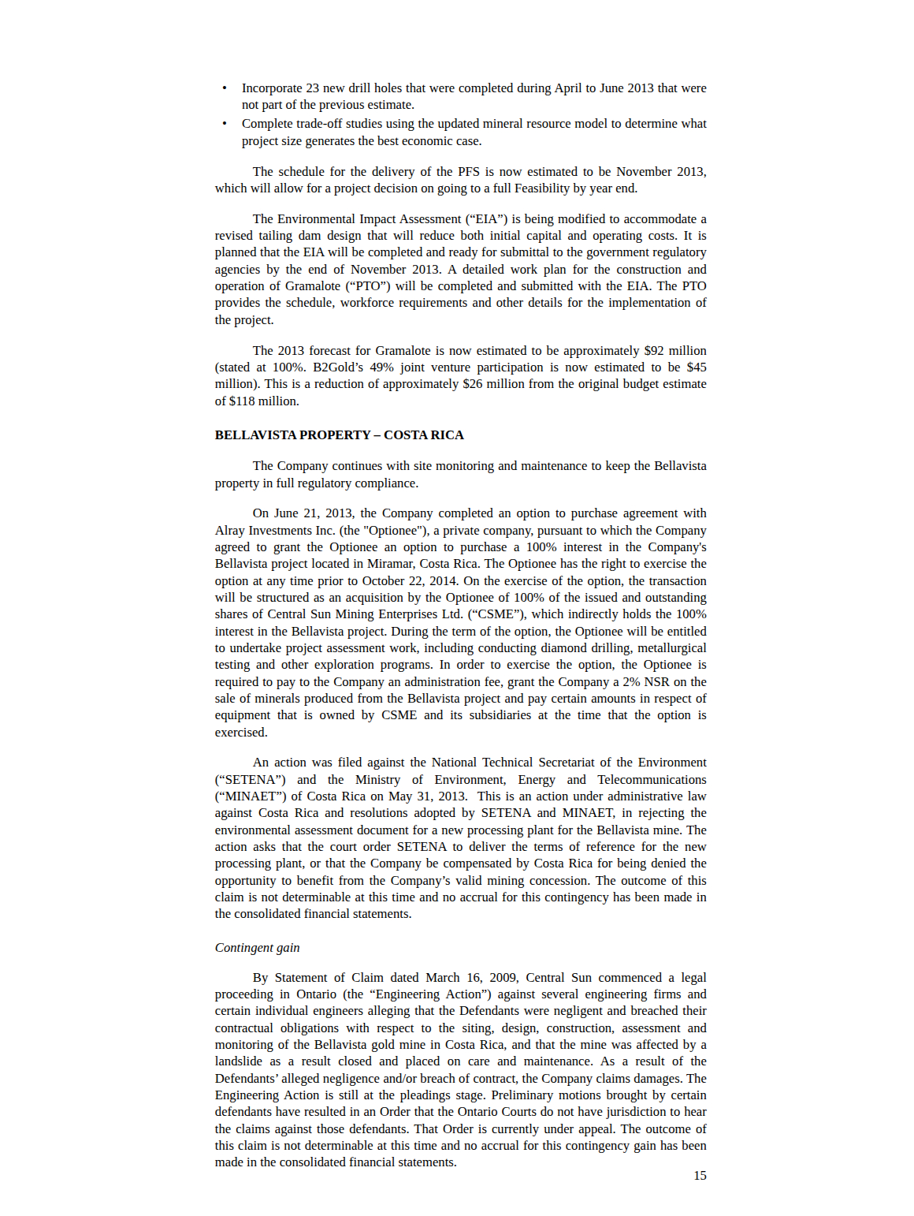Incorporate 23 new drill holes that were completed during April to June 2013 that were not part of the previous estimate.
Complete trade-off studies using the updated mineral resource model to determine what project size generates the best economic case.
The schedule for the delivery of the PFS is now estimated to be November 2013, which will allow for a project decision on going to a full Feasibility by year end.
The Environmental Impact Assessment (“EIA”) is being modified to accommodate a revised tailing dam design that will reduce both initial capital and operating costs. It is planned that the EIA will be completed and ready for submittal to the government regulatory agencies by the end of November 2013. A detailed work plan for the construction and operation of Gramalote (“PTO”) will be completed and submitted with the EIA. The PTO provides the schedule, workforce requirements and other details for the implementation of the project.
The 2013 forecast for Gramalote is now estimated to be approximately $92 million (stated at 100%. B2Gold’s 49% joint venture participation is now estimated to be $45 million). This is a reduction of approximately $26 million from the original budget estimate of $118 million.
BELLAVISTA PROPERTY – COSTA RICA
The Company continues with site monitoring and maintenance to keep the Bellavista property in full regulatory compliance.
On June 21, 2013, the Company completed an option to purchase agreement with Alray Investments Inc. (the "Optionee"), a private company, pursuant to which the Company agreed to grant the Optionee an option to purchase a 100% interest in the Company's Bellavista project located in Miramar, Costa Rica. The Optionee has the right to exercise the option at any time prior to October 22, 2014. On the exercise of the option, the transaction will be structured as an acquisition by the Optionee of 100% of the issued and outstanding shares of Central Sun Mining Enterprises Ltd. (“CSME”), which indirectly holds the 100% interest in the Bellavista project. During the term of the option, the Optionee will be entitled to undertake project assessment work, including conducting diamond drilling, metallurgical testing and other exploration programs. In order to exercise the option, the Optionee is required to pay to the Company an administration fee, grant the Company a 2% NSR on the sale of minerals produced from the Bellavista project and pay certain amounts in respect of equipment that is owned by CSME and its subsidiaries at the time that the option is exercised.
An action was filed against the National Technical Secretariat of the Environment (“SETENA”) and the Ministry of Environment, Energy and Telecommunications (“MINAET”) of Costa Rica on May 31, 2013. This is an action under administrative law against Costa Rica and resolutions adopted by SETENA and MINAET, in rejecting the environmental assessment document for a new processing plant for the Bellavista mine. The action asks that the court order SETENA to deliver the terms of reference for the new processing plant, or that the Company be compensated by Costa Rica for being denied the opportunity to benefit from the Company’s valid mining concession. The outcome of this claim is not determinable at this time and no accrual for this contingency has been made in the consolidated financial statements.
Contingent gain
By Statement of Claim dated March 16, 2009, Central Sun commenced a legal proceeding in Ontario (the “Engineering Action”) against several engineering firms and certain individual engineers alleging that the Defendants were negligent and breached their contractual obligations with respect to the siting, design, construction, assessment and monitoring of the Bellavista gold mine in Costa Rica, and that the mine was affected by a landslide as a result closed and placed on care and maintenance. As a result of the Defendants’ alleged negligence and/or breach of contract, the Company claims damages. The Engineering Action is still at the pleadings stage. Preliminary motions brought by certain defendants have resulted in an Order that the Ontario Courts do not have jurisdiction to hear the claims against those defendants. That Order is currently under appeal. The outcome of this claim is not determinable at this time and no accrual for this contingency gain has been made in the consolidated financial statements.
15